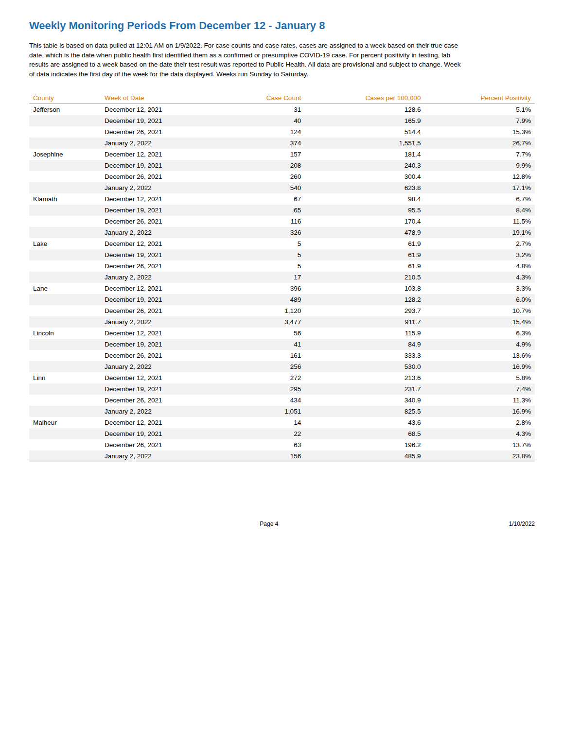Weekly Monitoring Periods From December 12 - January 8
This table is based on data pulled at 12:01 AM on 1/9/2022. For case counts and case rates, cases are assigned to a week based on their true case date, which is the date when public health first identified them as a confirmed or presumptive COVID-19 case. For percent positivity in testing, lab results are assigned to a week based on the date their test result was reported to Public Health. All data are provisional and subject to change. Week of data indicates the first day of the week for the data displayed. Weeks run Sunday to Saturday.
| County | Week of Date | Case Count | Cases per 100,000 | Percent Positivity |
| --- | --- | --- | --- | --- |
| Jefferson | December 12, 2021 | 31 | 128.6 | 5.1% |
| | December 19, 2021 | 40 | 165.9 | 7.9% |
| | December 26, 2021 | 124 | 514.4 | 15.3% |
| | January 2, 2022 | 374 | 1,551.5 | 26.7% |
| Josephine | December 12, 2021 | 157 | 181.4 | 7.7% |
| | December 19, 2021 | 208 | 240.3 | 9.9% |
| | December 26, 2021 | 260 | 300.4 | 12.8% |
| | January 2, 2022 | 540 | 623.8 | 17.1% |
| Klamath | December 12, 2021 | 67 | 98.4 | 6.7% |
| | December 19, 2021 | 65 | 95.5 | 8.4% |
| | December 26, 2021 | 116 | 170.4 | 11.5% |
| | January 2, 2022 | 326 | 478.9 | 19.1% |
| Lake | December 12, 2021 | 5 | 61.9 | 2.7% |
| | December 19, 2021 | 5 | 61.9 | 3.2% |
| | December 26, 2021 | 5 | 61.9 | 4.8% |
| | January 2, 2022 | 17 | 210.5 | 4.3% |
| Lane | December 12, 2021 | 396 | 103.8 | 3.3% |
| | December 19, 2021 | 489 | 128.2 | 6.0% |
| | December 26, 2021 | 1,120 | 293.7 | 10.7% |
| | January 2, 2022 | 3,477 | 911.7 | 15.4% |
| Lincoln | December 12, 2021 | 56 | 115.9 | 6.3% |
| | December 19, 2021 | 41 | 84.9 | 4.9% |
| | December 26, 2021 | 161 | 333.3 | 13.6% |
| | January 2, 2022 | 256 | 530.0 | 16.9% |
| Linn | December 12, 2021 | 272 | 213.6 | 5.8% |
| | December 19, 2021 | 295 | 231.7 | 7.4% |
| | December 26, 2021 | 434 | 340.9 | 11.3% |
| | January 2, 2022 | 1,051 | 825.5 | 16.9% |
| Malheur | December 12, 2021 | 14 | 43.6 | 2.8% |
| | December 19, 2021 | 22 | 68.5 | 4.3% |
| | December 26, 2021 | 63 | 196.2 | 13.7% |
| | January 2, 2022 | 156 | 485.9 | 23.8% |
Page 4 1/10/2022